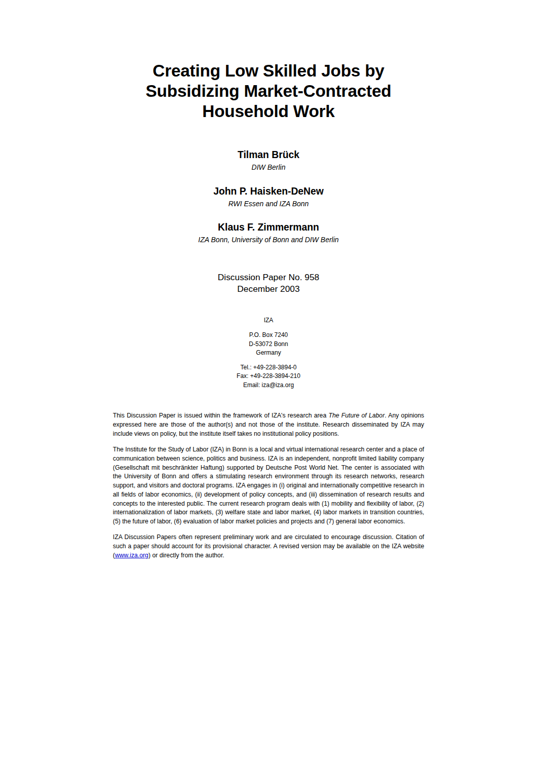Creating Low Skilled Jobs by
Subsidizing Market-Contracted
Household Work
Tilman Brück
DIW Berlin
John P. Haisken-DeNew
RWI Essen and IZA Bonn
Klaus F. Zimmermann
IZA Bonn, University of Bonn and DIW Berlin
Discussion Paper No. 958
December 2003
IZA
P.O. Box 7240
D-53072 Bonn
Germany
Tel.: +49-228-3894-0
Fax: +49-228-3894-210
Email: iza@iza.org
This Discussion Paper is issued within the framework of IZA's research area The Future of Labor. Any opinions expressed here are those of the author(s) and not those of the institute. Research disseminated by IZA may include views on policy, but the institute itself takes no institutional policy positions.
The Institute for the Study of Labor (IZA) in Bonn is a local and virtual international research center and a place of communication between science, politics and business. IZA is an independent, nonprofit limited liability company (Gesellschaft mit beschränkter Haftung) supported by Deutsche Post World Net. The center is associated with the University of Bonn and offers a stimulating research environment through its research networks, research support, and visitors and doctoral programs. IZA engages in (i) original and internationally competitive research in all fields of labor economics, (ii) development of policy concepts, and (iii) dissemination of research results and concepts to the interested public. The current research program deals with (1) mobility and flexibility of labor, (2) internationalization of labor markets, (3) welfare state and labor market, (4) labor markets in transition countries, (5) the future of labor, (6) evaluation of labor market policies and projects and (7) general labor economics.
IZA Discussion Papers often represent preliminary work and are circulated to encourage discussion. Citation of such a paper should account for its provisional character. A revised version may be available on the IZA website (www.iza.org) or directly from the author.